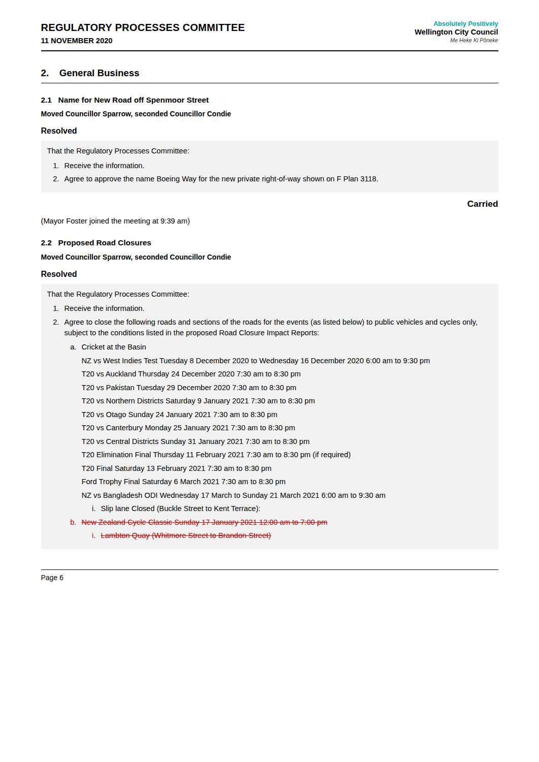REGULATORY PROCESSES COMMITTEE
11 NOVEMBER 2020
Absolutely Positively
Wellington City Council
Me Heke Ki Pōneke
2. General Business
2.1 Name for New Road off Spenmoor Street
Moved Councillor Sparrow, seconded Councillor Condie
Resolved
That the Regulatory Processes Committee:
Receive the information.
Agree to approve the name Boeing Way for the new private right-of-way shown on F Plan 3118.
Carried
(Mayor Foster joined the meeting at 9:39 am)
2.2 Proposed Road Closures
Moved Councillor Sparrow, seconded Councillor Condie
Resolved
That the Regulatory Processes Committee:
Receive the information.
Agree to close the following roads and sections of the roads for the events (as listed below) to public vehicles and cycles only, subject to the conditions listed in the proposed Road Closure Impact Reports:
Cricket at the Basin
NZ vs West Indies Test Tuesday 8 December 2020 to Wednesday 16 December 2020 6:00 am to 9:30 pm
T20 vs Auckland Thursday 24 December 2020 7:30 am to 8:30 pm
T20 vs Pakistan Tuesday 29 December 2020 7:30 am to 8:30 pm
T20 vs Northern Districts Saturday 9 January 2021 7:30 am to 8:30 pm
T20 vs Otago Sunday 24 January 2021 7:30 am to 8:30 pm
T20 vs Canterbury Monday 25 January 2021 7:30 am to 8:30 pm
T20 vs Central Districts Sunday 31 January 2021 7:30 am to 8:30 pm
T20 Elimination Final Thursday 11 February 2021 7:30 am to 8:30 pm (if required)
T20 Final Saturday 13 February 2021 7:30 am to 8:30 pm
Ford Trophy Final Saturday 6 March 2021 7:30 am to 8:30 pm
NZ vs Bangladesh ODI Wednesday 17 March to Sunday 21 March 2021 6:00 am to 9:30 am
Slip lane Closed (Buckle Street to Kent Terrace):
New Zealand Cycle Classic Sunday 17 January 2021 12:00 am to 7:00 pm
Lambton Quay (Whitmore Street to Brandon Street)
Page 6